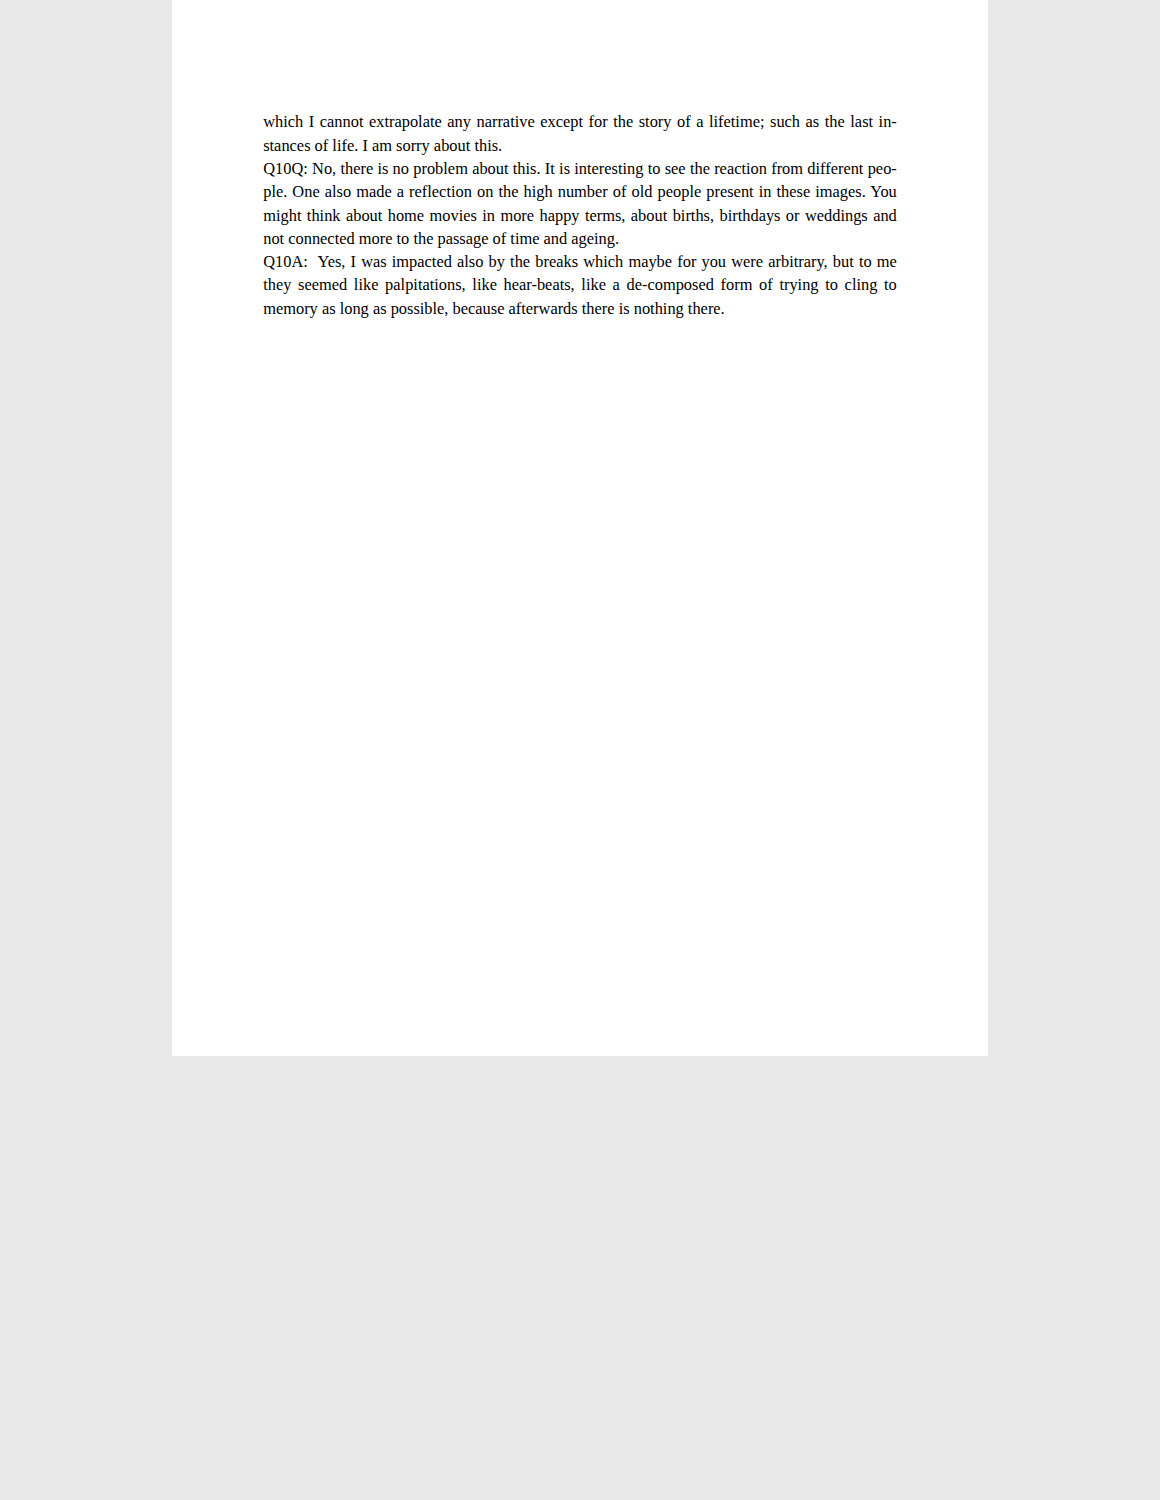which I cannot extrapolate any narrative except for the story of a lifetime; such as the last instances of life. I am sorry about this.
Q10Q: No, there is no problem about this. It is interesting to see the reaction from different people. One also made a reflection on the high number of old people present in these images. You might think about home movies in more happy terms, about births, birthdays or weddings and not connected more to the passage of time and ageing.
Q10A: Yes, I was impacted also by the breaks which maybe for you were arbitrary, but to me they seemed like palpitations, like hear-beats, like a de-composed form of trying to cling to memory as long as possible, because afterwards there is nothing there.